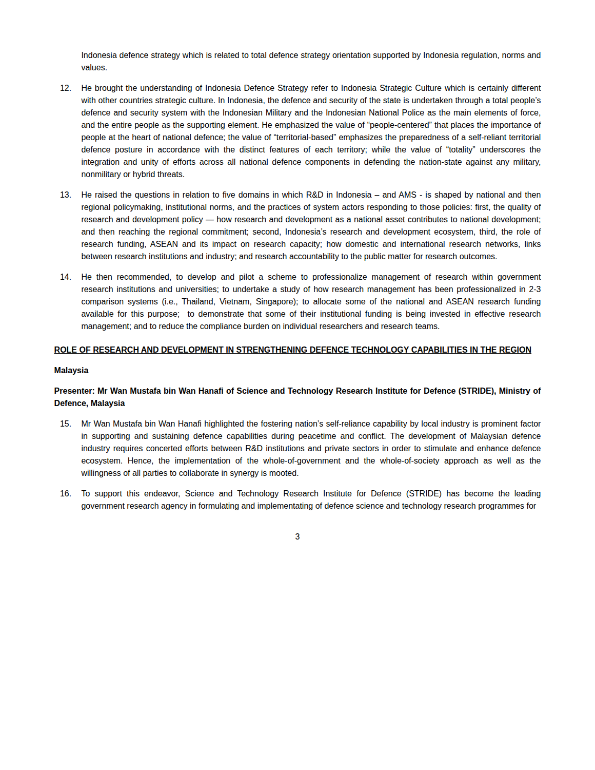Indonesia defence strategy which is related to total defence strategy orientation supported by Indonesia regulation, norms and values.
12. He brought the understanding of Indonesia Defence Strategy refer to Indonesia Strategic Culture which is certainly different with other countries strategic culture. In Indonesia, the defence and security of the state is undertaken through a total people’s defence and security system with the Indonesian Military and the Indonesian National Police as the main elements of force, and the entire people as the supporting element. He emphasized the value of “people-centered” that places the importance of people at the heart of national defence; the value of “territorial-based” emphasizes the preparedness of a self-reliant territorial defence posture in accordance with the distinct features of each territory; while the value of “totality” underscores the integration and unity of efforts across all national defence components in defending the nation-state against any military, nonmilitary or hybrid threats.
13. He raised the questions in relation to five domains in which R&D in Indonesia – and AMS - is shaped by national and then regional policymaking, institutional norms, and the practices of system actors responding to those policies: first, the quality of research and development policy — how research and development as a national asset contributes to national development; and then reaching the regional commitment; second, Indonesia’s research and development ecosystem, third, the role of research funding, ASEAN and its impact on research capacity; how domestic and international research networks, links between research institutions and industry; and research accountability to the public matter for research outcomes.
14. He then recommended, to develop and pilot a scheme to professionalize management of research within government research institutions and universities; to undertake a study of how research management has been professionalized in 2-3 comparison systems (i.e., Thailand, Vietnam, Singapore); to allocate some of the national and ASEAN research funding available for this purpose; to demonstrate that some of their institutional funding is being invested in effective research management; and to reduce the compliance burden on individual researchers and research teams.
ROLE OF RESEARCH AND DEVELOPMENT IN STRENGTHENING DEFENCE TECHNOLOGY CAPABILITIES IN THE REGION
Malaysia
Presenter: Mr Wan Mustafa bin Wan Hanafi of Science and Technology Research Institute for Defence (STRIDE), Ministry of Defence, Malaysia
15. Mr Wan Mustafa bin Wan Hanafi highlighted the fostering nation’s self-reliance capability by local industry is prominent factor in supporting and sustaining defence capabilities during peacetime and conflict. The development of Malaysian defence industry requires concerted efforts between R&D institutions and private sectors in order to stimulate and enhance defence ecosystem. Hence, the implementation of the whole-of-government and the whole-of-society approach as well as the willingness of all parties to collaborate in synergy is mooted.
16. To support this endeavor, Science and Technology Research Institute for Defence (STRIDE) has become the leading government research agency in formulating and implementating of defence science and technology research programmes for
3